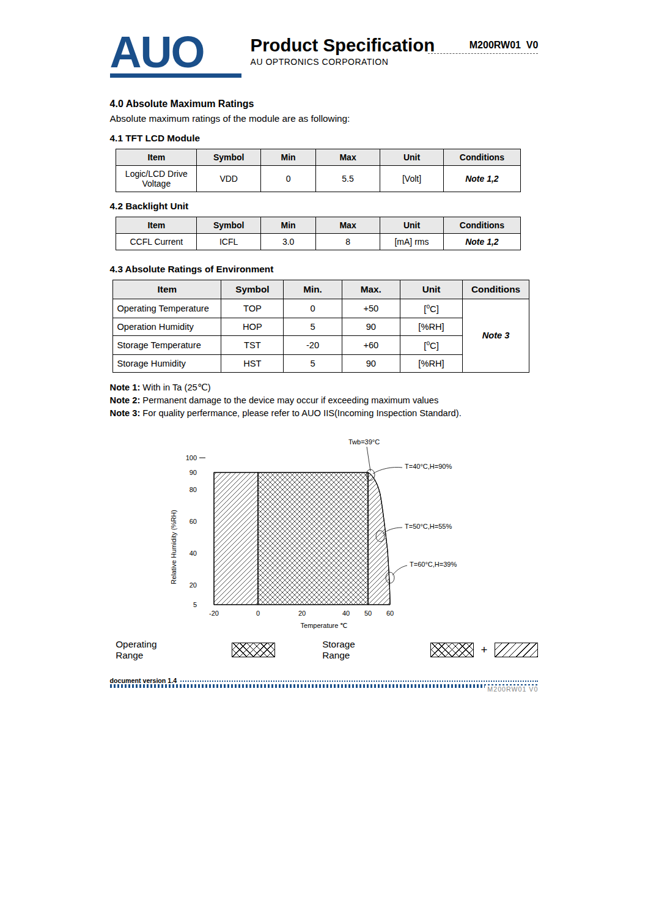AUO
M200RW01 V0
Product Specification
AU OPTRONICS CORPORATION
4.0 Absolute Maximum Ratings
Absolute maximum ratings of the module are as following:
4.1 TFT LCD Module
| Item | Symbol | Min | Max | Unit | Conditions |
| --- | --- | --- | --- | --- | --- |
| Logic/LCD Drive Voltage | VDD | 0 | 5.5 | [Volt] | Note 1,2 |
4.2 Backlight Unit
| Item | Symbol | Min | Max | Unit | Conditions |
| --- | --- | --- | --- | --- | --- |
| CCFL Current | ICFL | 3.0 | 8 | [mA] rms | Note 1,2 |
4.3 Absolute Ratings of Environment
| Item | Symbol | Min. | Max. | Unit | Conditions |
| --- | --- | --- | --- | --- | --- |
| Operating Temperature | TOP | 0 | +50 | [ o C] | Note 3 |
| Operation Humidity | HOP | 5 | 90 | [%RH] |
| Storage Temperature | TST | -20 | +60 | [ o C] |
| Storage Humidity | HST | 5 | 90 | [%RH] |
Note 1: With in Ta (25℃)
Note 2: Permanent damage to the device may occur if exceeding maximum values
Note 3: For quality perfermance, please refer to AUO IIS(Incoming Inspection Standard).
Relative Humidity (%RH) Temperature ℃ 100 90 80 60 40 20 5 -20 0 20 40 50 60 Twb=39°C T=40°C,H=90% T=50°C,H=55% T=60°C,H=39%
Operating Range Storage Range +
document version 1.4
M200RW01 V0